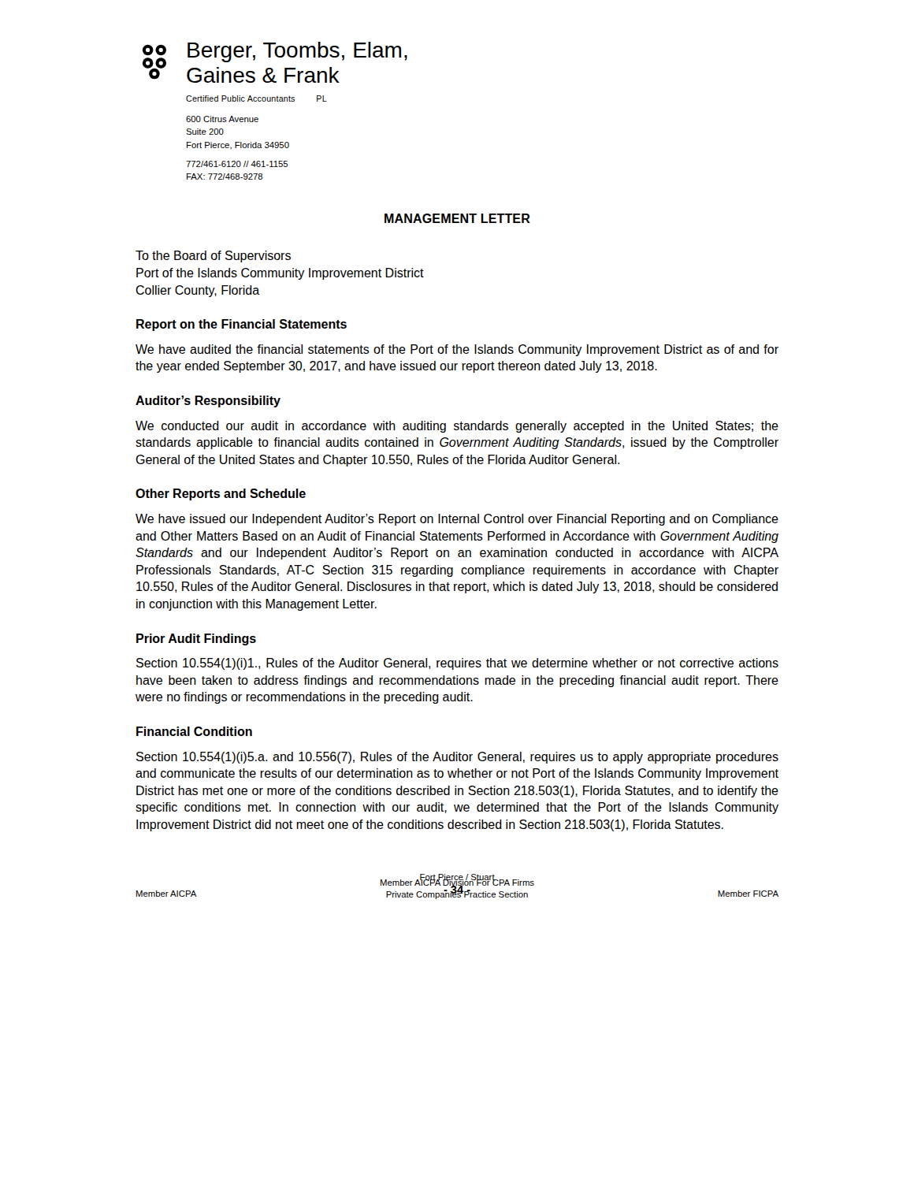Berger, Toombs, Elam,
Gaines & Frank
Certified Public AccountantsPL
600 Citrus Avenue
Suite 200
Fort Pierce, Florida 34950
772/461-6120 // 461-1155
FAX: 772/468-9278
MANAGEMENT LETTER
To the Board of Supervisors
Port of the Islands Community Improvement District
Collier County, Florida
Report on the Financial Statements
We have audited the financial statements of the Port of the Islands Community Improvement District as of and for the year ended September 30, 2017, and have issued our report thereon dated July 13, 2018.
Auditor’s Responsibility
We conducted our audit in accordance with auditing standards generally accepted in the United States; the standards applicable to financial audits contained in Government Auditing Standards, issued by the Comptroller General of the United States and Chapter 10.550, Rules of the Florida Auditor General.
Other Reports and Schedule
We have issued our Independent Auditor’s Report on Internal Control over Financial Reporting and on Compliance and Other Matters Based on an Audit of Financial Statements Performed in Accordance with Government Auditing Standards and our Independent Auditor’s Report on an examination conducted in accordance with AICPA Professionals Standards, AT-C Section 315 regarding compliance requirements in accordance with Chapter 10.550, Rules of the Auditor General. Disclosures in that report, which is dated July 13, 2018, should be considered in conjunction with this Management Letter.
Prior Audit Findings
Section 10.554(1)(i)1., Rules of the Auditor General, requires that we determine whether or not corrective actions have been taken to address findings and recommendations made in the preceding financial audit report. There were no findings or recommendations in the preceding audit.
Financial Condition
Section 10.554(1)(i)5.a. and 10.556(7), Rules of the Auditor General, requires us to apply appropriate procedures and communicate the results of our determination as to whether or not Port of the Islands Community Improvement District has met one or more of the conditions described in Section 218.503(1), Florida Statutes, and to identify the specific conditions met. In connection with our audit, we determined that the Port of the Islands Community Improvement District did not meet one of the conditions described in Section 218.503(1), Florida Statutes.
Fort Pierce / Stuart
- 34 -
Member AICPA
Member AICPA Division For CPA Firms
Private Companies Practice Section
Member FICPA